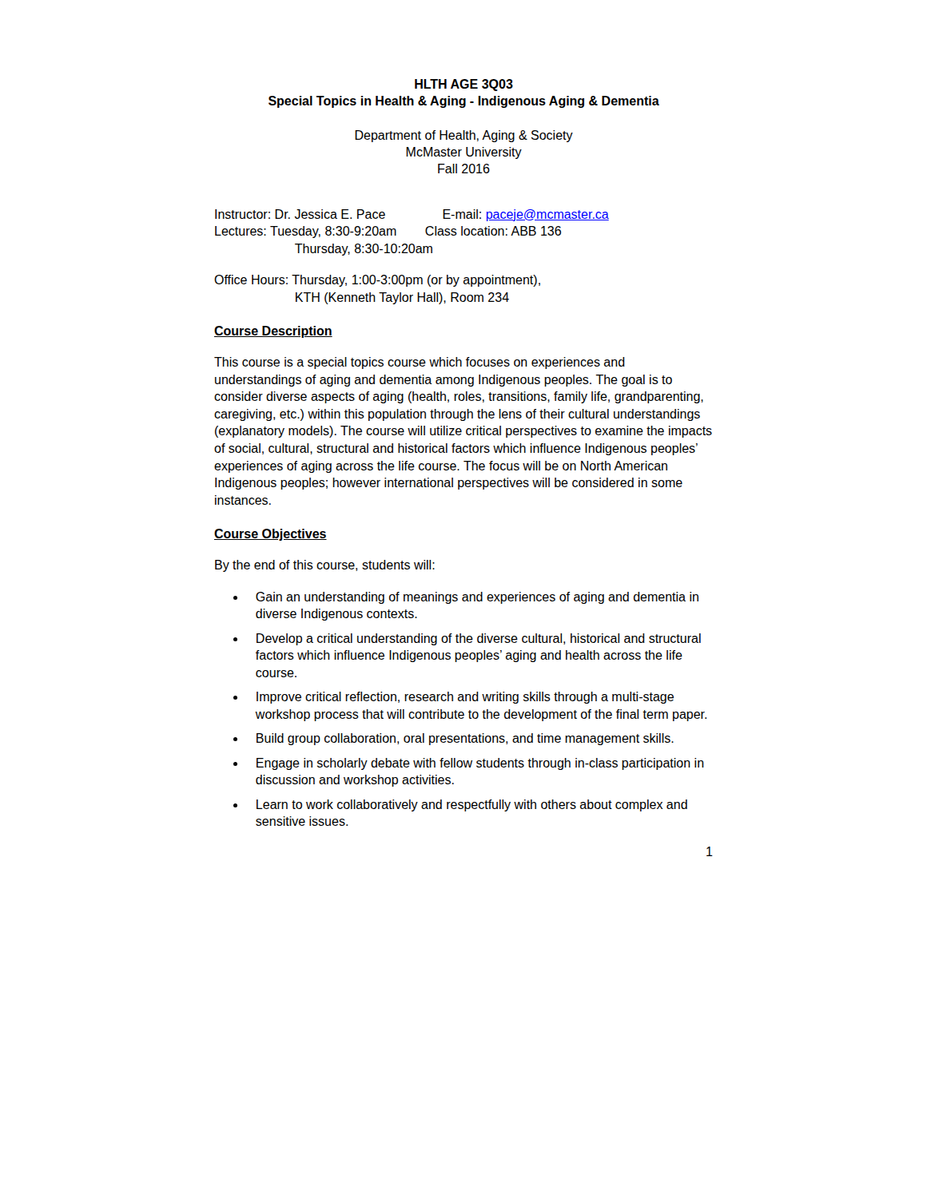HLTH AGE 3Q03
Special Topics in Health & Aging - Indigenous Aging & Dementia
Department of Health, Aging & Society
McMaster University
Fall 2016
Instructor: Dr. Jessica E. Pace E-mail: paceje@mcmaster.ca Lectures: Tuesday, 8:30-9:20am Class location: ABB 136 Thursday, 8:30-10:20am
Office Hours: Thursday, 1:00-3:00pm (or by appointment), KTH (Kenneth Taylor Hall), Room 234
Course Description
This course is a special topics course which focuses on experiences and understandings of aging and dementia among Indigenous peoples. The goal is to consider diverse aspects of aging (health, roles, transitions, family life, grandparenting, caregiving, etc.) within this population through the lens of their cultural understandings (explanatory models). The course will utilize critical perspectives to examine the impacts of social, cultural, structural and historical factors which influence Indigenous peoples’ experiences of aging across the life course. The focus will be on North American Indigenous peoples; however international perspectives will be considered in some instances.
Course Objectives
By the end of this course, students will:
Gain an understanding of meanings and experiences of aging and dementia in diverse Indigenous contexts.
Develop a critical understanding of the diverse cultural, historical and structural factors which influence Indigenous peoples’ aging and health across the life course.
Improve critical reflection, research and writing skills through a multi-stage workshop process that will contribute to the development of the final term paper.
Build group collaboration, oral presentations, and time management skills.
Engage in scholarly debate with fellow students through in-class participation in discussion and workshop activities.
Learn to work collaboratively and respectfully with others about complex and sensitive issues.
1